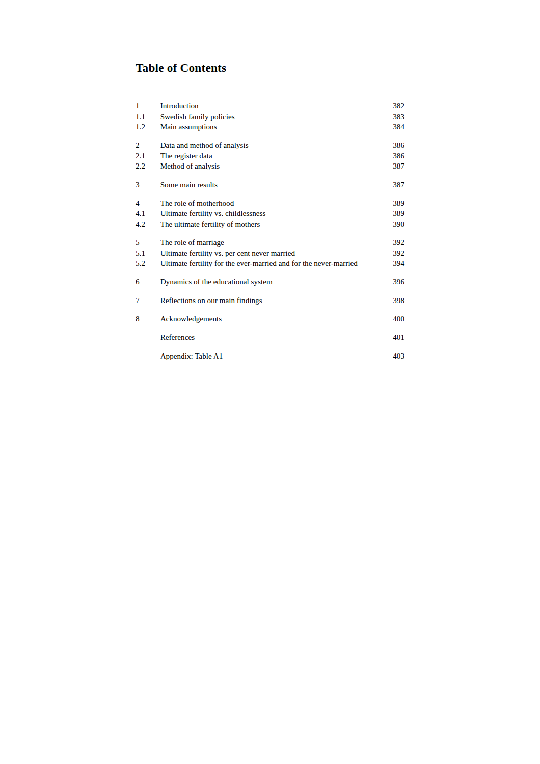Table of Contents
| 1 | Introduction | 382 |
| 1.1 | Swedish family policies | 383 |
| 1.2 | Main assumptions | 384 |
| 2 | Data and method of analysis | 386 |
| 2.1 | The register data | 386 |
| 2.2 | Method of analysis | 387 |
| 3 | Some main results | 387 |
| 4 | The role of motherhood | 389 |
| 4.1 | Ultimate fertility vs. childlessness | 389 |
| 4.2 | The ultimate fertility of mothers | 390 |
| 5 | The role of marriage | 392 |
| 5.1 | Ultimate fertility vs. per cent never married | 392 |
| 5.2 | Ultimate fertility for the ever-married and for the never-married | 394 |
| 6 | Dynamics of the educational system | 396 |
| 7 | Reflections on our main findings | 398 |
| 8 | Acknowledgements | 400 |
| | References | 401 |
| | Appendix: Table A1 | 403 |